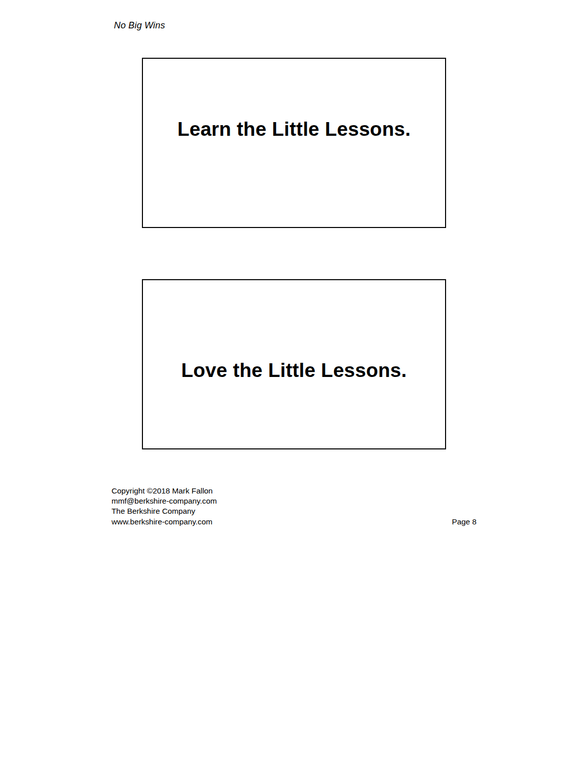No Big Wins
Learn the Little Lessons.
Love the Little Lessons.
Copyright ©2018 Mark Fallon
mmf@berkshire-company.com
The Berkshire Company
www.berkshire-company.com
Page 8